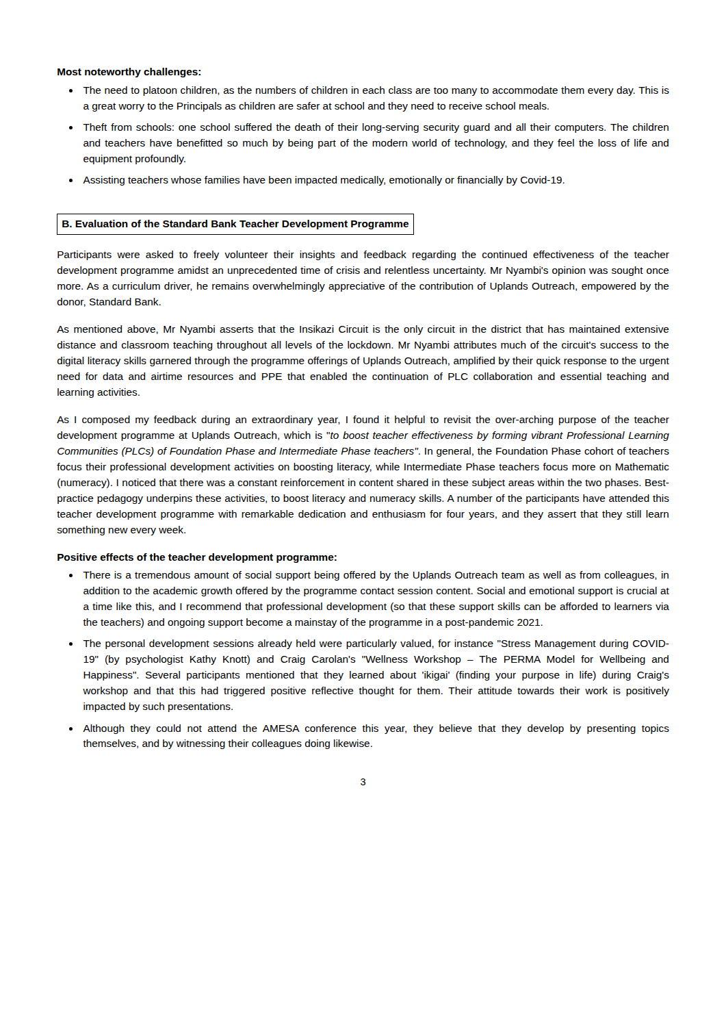Most noteworthy challenges:
The need to platoon children, as the numbers of children in each class are too many to accommodate them every day. This is a great worry to the Principals as children are safer at school and they need to receive school meals.
Theft from schools: one school suffered the death of their long-serving security guard and all their computers. The children and teachers have benefitted so much by being part of the modern world of technology, and they feel the loss of life and equipment profoundly.
Assisting teachers whose families have been impacted medically, emotionally or financially by Covid-19.
B. Evaluation of the Standard Bank Teacher Development Programme
Participants were asked to freely volunteer their insights and feedback regarding the continued effectiveness of the teacher development programme amidst an unprecedented time of crisis and relentless uncertainty. Mr Nyambi's opinion was sought once more. As a curriculum driver, he remains overwhelmingly appreciative of the contribution of Uplands Outreach, empowered by the donor, Standard Bank.
As mentioned above, Mr Nyambi asserts that the Insikazi Circuit is the only circuit in the district that has maintained extensive distance and classroom teaching throughout all levels of the lockdown. Mr Nyambi attributes much of the circuit's success to the digital literacy skills garnered through the programme offerings of Uplands Outreach, amplified by their quick response to the urgent need for data and airtime resources and PPE that enabled the continuation of PLC collaboration and essential teaching and learning activities.
As I composed my feedback during an extraordinary year, I found it helpful to revisit the over-arching purpose of the teacher development programme at Uplands Outreach, which is "to boost teacher effectiveness by forming vibrant Professional Learning Communities (PLCs) of Foundation Phase and Intermediate Phase teachers". In general, the Foundation Phase cohort of teachers focus their professional development activities on boosting literacy, while Intermediate Phase teachers focus more on Mathematic (numeracy). I noticed that there was a constant reinforcement in content shared in these subject areas within the two phases. Best-practice pedagogy underpins these activities, to boost literacy and numeracy skills. A number of the participants have attended this teacher development programme with remarkable dedication and enthusiasm for four years, and they assert that they still learn something new every week.
Positive effects of the teacher development programme:
There is a tremendous amount of social support being offered by the Uplands Outreach team as well as from colleagues, in addition to the academic growth offered by the programme contact session content. Social and emotional support is crucial at a time like this, and I recommend that professional development (so that these support skills can be afforded to learners via the teachers) and ongoing support become a mainstay of the programme in a post-pandemic 2021.
The personal development sessions already held were particularly valued, for instance "Stress Management during COVID-19" (by psychologist Kathy Knott) and Craig Carolan's "Wellness Workshop – The PERMA Model for Wellbeing and Happiness". Several participants mentioned that they learned about 'ikigai' (finding your purpose in life) during Craig's workshop and that this had triggered positive reflective thought for them. Their attitude towards their work is positively impacted by such presentations.
Although they could not attend the AMESA conference this year, they believe that they develop by presenting topics themselves, and by witnessing their colleagues doing likewise.
3